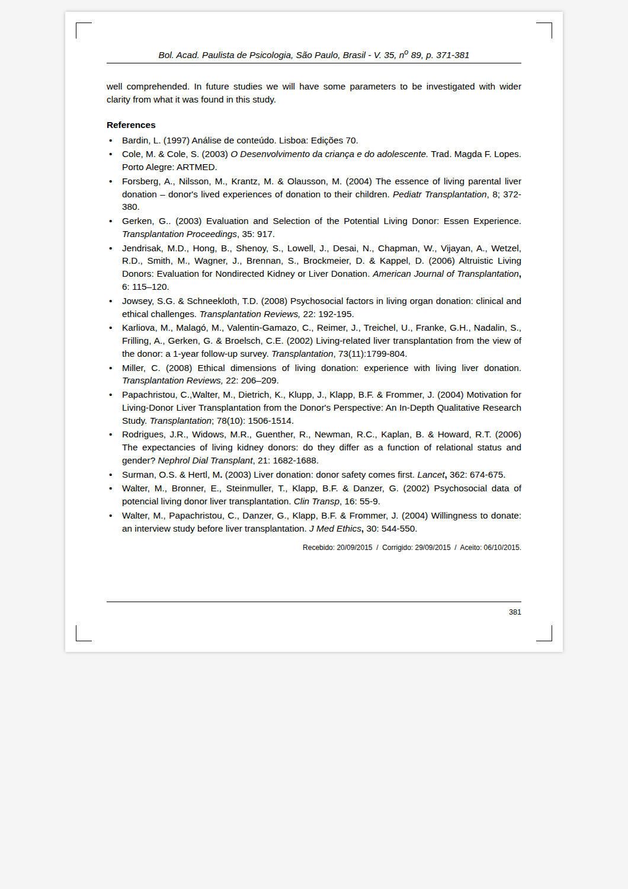Bol. Acad. Paulista de Psicologia, São Paulo, Brasil - V. 35, no 89, p. 371-381
well comprehended. In future studies we will have some parameters to be investigated with wider clarity from what it was found in this study.
References
Bardin, L. (1997) Análise de conteúdo. Lisboa: Edições 70.
Cole, M. & Cole, S. (2003) O Desenvolvimento da criança e do adolescente. Trad. Magda F. Lopes. Porto Alegre: ARTMED.
Forsberg, A., Nilsson, M., Krantz, M. & Olausson, M. (2004) The essence of living parental liver donation – donor's lived experiences of donation to their children. Pediatr Transplantation, 8; 372-380.
Gerken, G.. (2003) Evaluation and Selection of the Potential Living Donor: Essen Experience. Transplantation Proceedings, 35: 917.
Jendrisak, M.D., Hong, B., Shenoy, S., Lowell, J., Desai, N., Chapman, W., Vijayan, A., Wetzel, R.D., Smith, M., Wagner, J., Brennan, S., Brockmeier, D. & Kappel, D. (2006) Altruistic Living Donors: Evaluation for Nondirected Kidney or Liver Donation. American Journal of Transplantation, 6: 115–120.
Jowsey, S.G. & Schneekloth, T.D. (2008) Psychosocial factors in living organ donation: clinical and ethical challenges. Transplantation Reviews, 22: 192-195.
Karliova, M., Malagó, M., Valentin-Gamazo, C., Reimer, J., Treichel, U., Franke, G.H., Nadalin, S., Frilling, A., Gerken, G. & Broelsch, C.E. (2002) Living-related liver transplantation from the view of the donor: a 1-year follow-up survey. Transplantation, 73(11):1799-804.
Miller, C. (2008) Ethical dimensions of living donation: experience with living liver donation. Transplantation Reviews, 22: 206–209.
Papachristou, C.,Walter, M., Dietrich, K., Klupp, J., Klapp, B.F. & Frommer, J. (2004) Motivation for Living-Donor Liver Transplantation from the Donor's Perspective: An In-Depth Qualitative Research Study. Transplantation; 78(10): 1506-1514.
Rodrigues, J.R., Widows, M.R., Guenther, R., Newman, R.C., Kaplan, B. & Howard, R.T. (2006) The expectancies of living kidney donors: do they differ as a function of relational status and gender? Nephrol Dial Transplant, 21: 1682-1688.
Surman, O.S. & Hertl, M. (2003) Liver donation: donor safety comes first. Lancet, 362: 674-675.
Walter, M., Bronner, E., Steinmuller, T., Klapp, B.F. & Danzer, G. (2002) Psychosocial data of potencial living donor liver transplantation. Clin Transp, 16: 55-9.
Walter, M., Papachristou, C., Danzer, G., Klapp, B.F. & Frommer, J. (2004) Willingness to donate: an interview study before liver transplantation. J Med Ethics, 30: 544-550.
Recebido: 20/09/2015 / Corrigido: 29/09/2015 / Aceito: 06/10/2015.
381